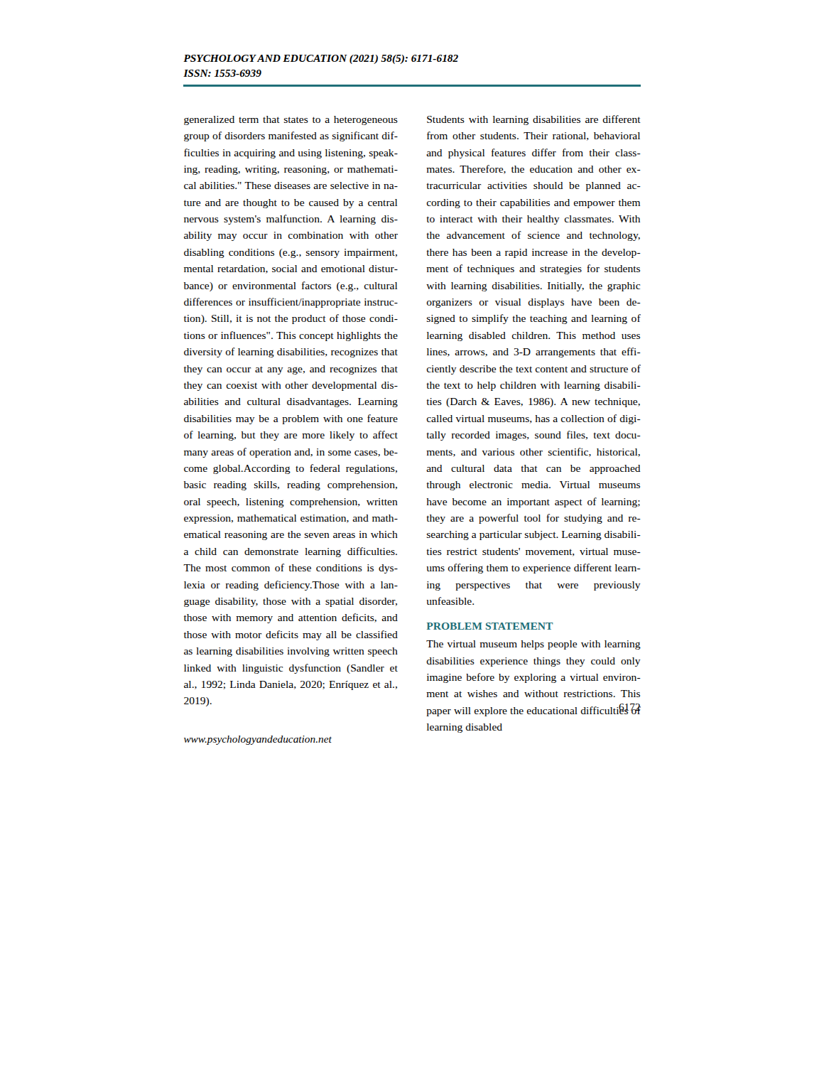PSYCHOLOGY AND EDUCATION (2021) 58(5): 6171-6182 ISSN: 1553-6939
generalized term that states to a heterogeneous group of disorders manifested as significant difficulties in acquiring and using listening, speaking, reading, writing, reasoning, or mathematical abilities." These diseases are selective in nature and are thought to be caused by a central nervous system's malfunction. A learning disability may occur in combination with other disabling conditions (e.g., sensory impairment, mental retardation, social and emotional disturbance) or environmental factors (e.g., cultural differences or insufficient/inappropriate instruction). Still, it is not the product of those conditions or influences". This concept highlights the diversity of learning disabilities, recognizes that they can occur at any age, and recognizes that they can coexist with other developmental disabilities and cultural disadvantages. Learning disabilities may be a problem with one feature of learning, but they are more likely to affect many areas of operation and, in some cases, become global.According to federal regulations, basic reading skills, reading comprehension, oral speech, listening comprehension, written expression, mathematical estimation, and mathematical reasoning are the seven areas in which a child can demonstrate learning difficulties. The most common of these conditions is dyslexia or reading deficiency.Those with a language disability, those with a spatial disorder, those with memory and attention deficits, and those with motor deficits may all be classified as learning disabilities involving written speech linked with linguistic dysfunction (Sandler et al., 1992; Linda Daniela, 2020; Enríquez et al., 2019).
Students with learning disabilities are different from other students. Their rational, behavioral and physical features differ from their classmates. Therefore, the education and other extracurricular activities should be planned according to their capabilities and empower them to interact with their healthy classmates. With the advancement of science and technology, there has been a rapid increase in the development of techniques and strategies for students with learning disabilities. Initially, the graphic organizers or visual displays have been designed to simplify the teaching and learning of learning disabled children. This method uses lines, arrows, and 3-D arrangements that efficiently describe the text content and structure of the text to help children with learning disabilities (Darch & Eaves, 1986). A new technique, called virtual museums, has a collection of digitally recorded images, sound files, text documents, and various other scientific, historical, and cultural data that can be approached through electronic media. Virtual museums have become an important aspect of learning; they are a powerful tool for studying and researching a particular subject. Learning disabilities restrict students' movement, virtual museums offering them to experience different learning perspectives that were previously unfeasible.
PROBLEM STATEMENT
The virtual museum helps people with learning disabilities experience things they could only imagine before by exploring a virtual environment at wishes and without restrictions. This paper will explore the educational difficulties of learning disabled
6172
www.psychologyandeducation.net